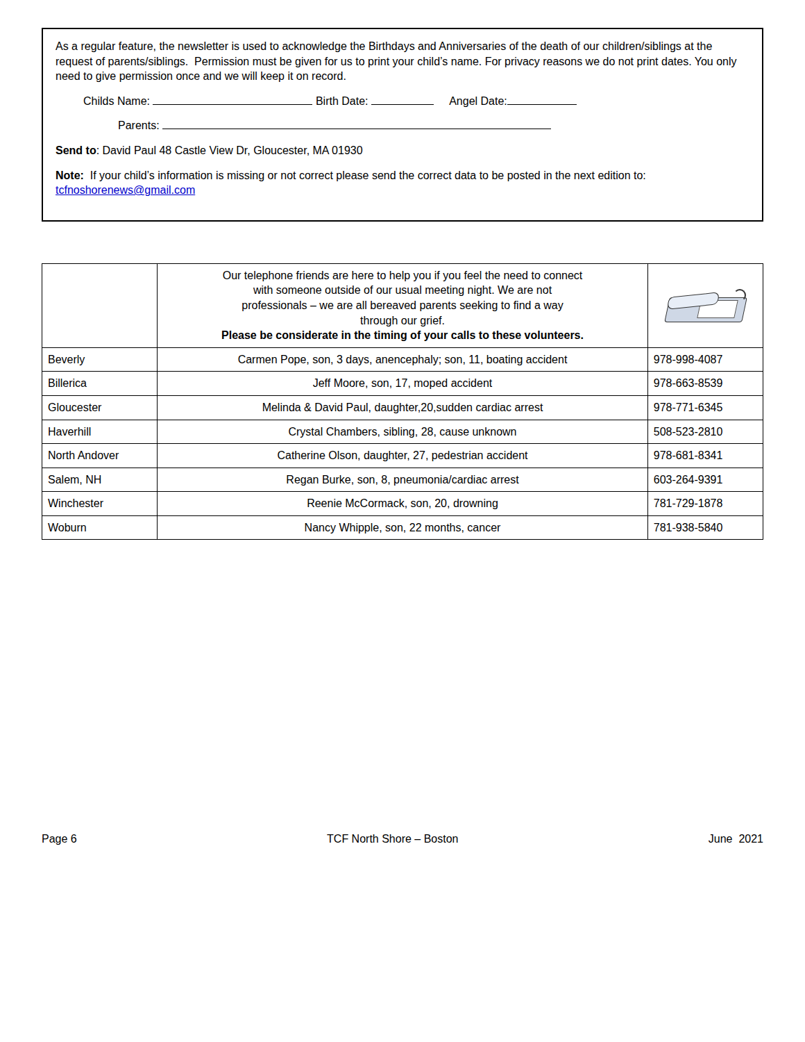As a regular feature, the newsletter is used to acknowledge the Birthdays and Anniversaries of the death of our children/siblings at the request of parents/siblings. Permission must be given for us to print your child’s name. For privacy reasons we do not print dates. You only need to give permission once and we will keep it on record.
Childs Name: Birth Date: Angel Date:
Parents:
Send to: David Paul 48 Castle View Dr, Gloucester, MA 01930
Note: If your child’s information is missing or not correct please send the correct data to be posted in the next edition to: tcfnoshorenews@gmail.com
| | Our telephone friends are here to help you if you feel the need to connect with someone outside of our usual meeting night. We are not professionals – we are all bereaved parents seeking to find a way through our grief. Please be considerate in the timing of your calls to these volunteers. | |
| Beverly | Carmen Pope, son, 3 days, anencephaly; son, 11, boating accident | 978-998-4087 |
| Billerica | Jeff Moore, son, 17, moped accident | 978-663-8539 |
| Gloucester | Melinda & David Paul, daughter,20,sudden cardiac arrest | 978-771-6345 |
| Haverhill | Crystal Chambers, sibling, 28, cause unknown | 508-523-2810 |
| North Andover | Catherine Olson, daughter, 27, pedestrian accident | 978-681-8341 |
| Salem, NH | Regan Burke, son, 8, pneumonia/cardiac arrest | 603-264-9391 |
| Winchester | Reenie McCormack, son, 20, drowning | 781-729-1878 |
| Woburn | Nancy Whipple, son, 22 months, cancer | 781-938-5840 |
Page 6
TCF North Shore – Boston
June 2021